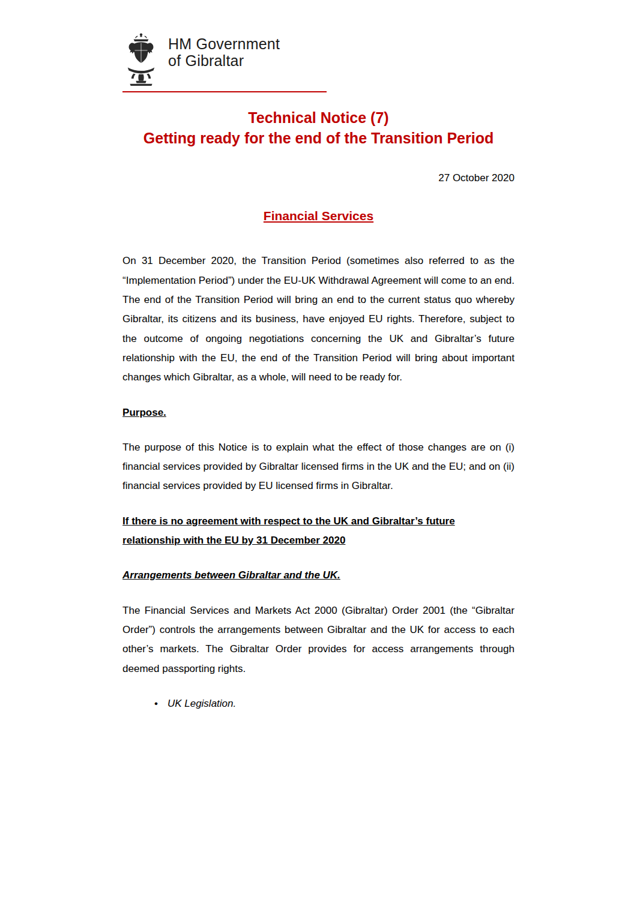HM Government
of Gibraltar
Technical Notice (7)
Getting ready for the end of the Transition Period
27 October 2020
Financial Services
On 31 December 2020, the Transition Period (sometimes also referred to as the “Implementation Period”) under the EU-UK Withdrawal Agreement will come to an end. The end of the Transition Period will bring an end to the current status quo whereby Gibraltar, its citizens and its business, have enjoyed EU rights. Therefore, subject to the outcome of ongoing negotiations concerning the UK and Gibraltar’s future relationship with the EU, the end of the Transition Period will bring about important changes which Gibraltar, as a whole, will need to be ready for.
Purpose.
The purpose of this Notice is to explain what the effect of those changes are on (i) financial services provided by Gibraltar licensed firms in the UK and the EU; and on (ii) financial services provided by EU licensed firms in Gibraltar.
If there is no agreement with respect to the UK and Gibraltar’s future relationship with the EU by 31 December 2020
Arrangements between Gibraltar and the UK.
The Financial Services and Markets Act 2000 (Gibraltar) Order 2001 (the “Gibraltar Order”) controls the arrangements between Gibraltar and the UK for access to each other’s markets. The Gibraltar Order provides for access arrangements through deemed passporting rights.
UK Legislation.